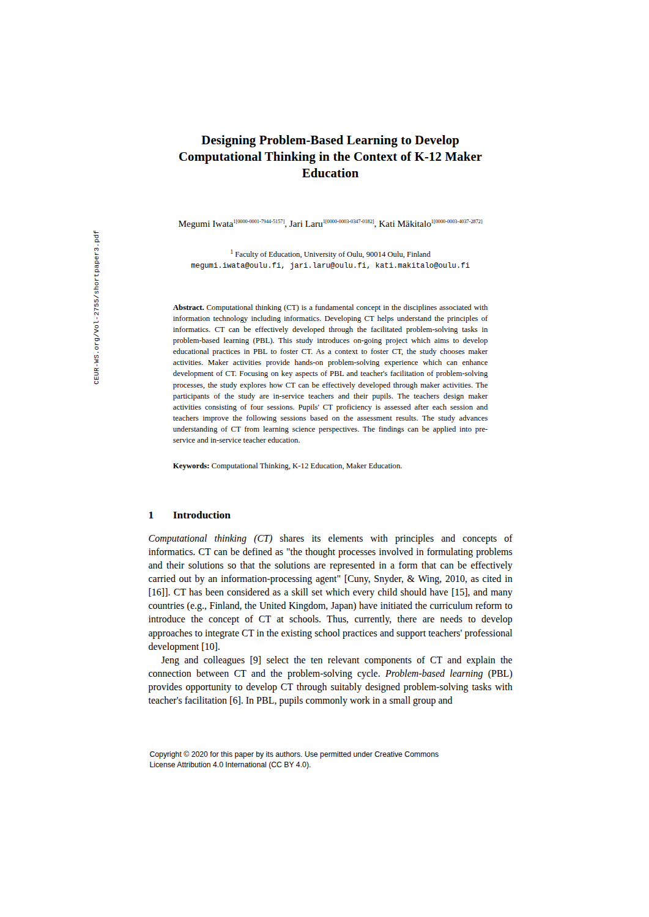CEUR-WS.org/Vol-2755/shortpaper3.pdf
Designing Problem-Based Learning to Develop
Computational Thinking in the Context of K-12 Maker
Education
Megumi Iwata1[0000-0001-7944-5157], Jari Laru1[0000-0003-0347-0182], Kati Mäkitalo1[0000-0003-4037-2872]
1 Faculty of Education, University of Oulu, 90014 Oulu, Finland
megumi.iwata@oulu.fi, jari.laru@oulu.fi, kati.makitalo@oulu.fi
Abstract. Computational thinking (CT) is a fundamental concept in the disciplines associated with information technology including informatics. Developing CT helps understand the principles of informatics. CT can be effectively developed through the facilitated problem-solving tasks in problem-based learning (PBL). This study introduces on-going project which aims to develop educational practices in PBL to foster CT. As a context to foster CT, the study chooses maker activities. Maker activities provide hands-on problem-solving experience which can enhance development of CT. Focusing on key aspects of PBL and teacher's facilitation of problem-solving processes, the study explores how CT can be effectively developed through maker activities. The participants of the study are in-service teachers and their pupils. The teachers design maker activities consisting of four sessions. Pupils' CT proficiency is assessed after each session and teachers improve the following sessions based on the assessment results. The study advances understanding of CT from learning science perspectives. The findings can be applied into pre-service and in-service teacher education.
Keywords: Computational Thinking, K-12 Education, Maker Education.
1 Introduction
Computational thinking (CT) shares its elements with principles and concepts of informatics. CT can be defined as "the thought processes involved in formulating problems and their solutions so that the solutions are represented in a form that can be effectively carried out by an information-processing agent" [Cuny, Snyder, & Wing, 2010, as cited in [16]]. CT has been considered as a skill set which every child should have [15], and many countries (e.g., Finland, the United Kingdom, Japan) have initiated the curriculum reform to introduce the concept of CT at schools. Thus, currently, there are needs to develop approaches to integrate CT in the existing school practices and support teachers' professional development [10].
Jeng and colleagues [9] select the ten relevant components of CT and explain the connection between CT and the problem-solving cycle. Problem-based learning (PBL) provides opportunity to develop CT through suitably designed problem-solving tasks with teacher's facilitation [6]. In PBL, pupils commonly work in a small group and
Copyright © 2020 for this paper by its authors. Use permitted under Creative Commons
License Attribution 4.0 International (CC BY 4.0).